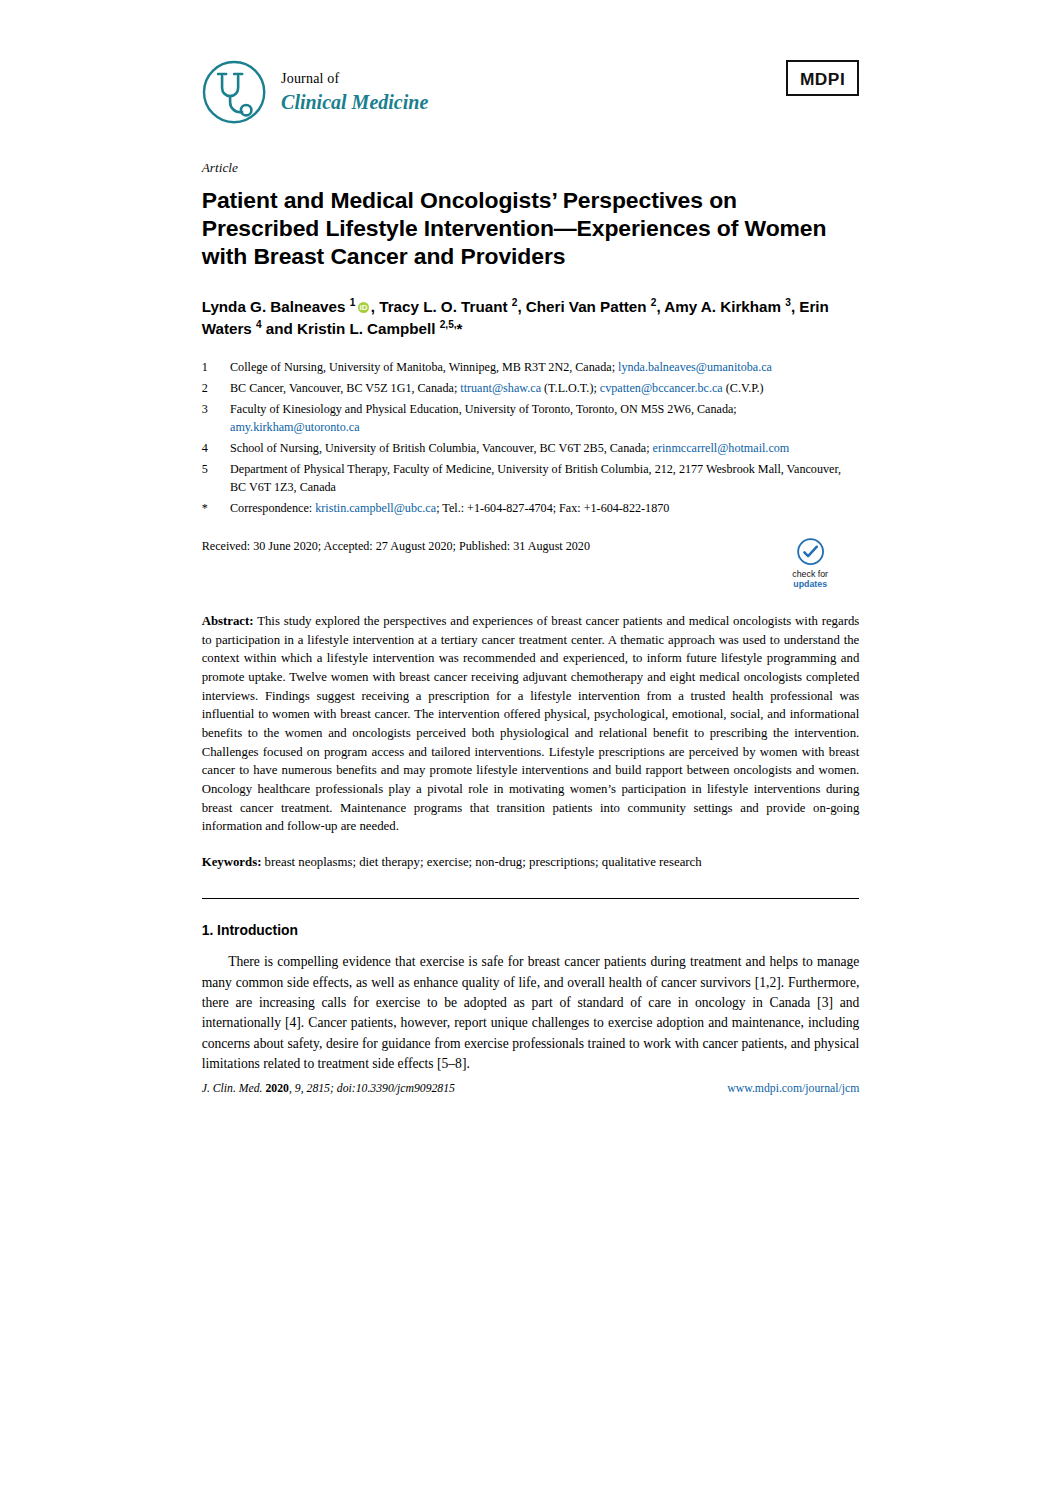Journal of
Clinical Medicine
MDPI
Article
Patient and Medical Oncologists’ Perspectives on Prescribed Lifestyle Intervention—Experiences of Women with Breast Cancer and Providers
Lynda G. Balneaves 1 , Tracy L. O. Truant 2, Cheri Van Patten 2, Amy A. Kirkham 3, Erin Waters 4 and Kristin L. Campbell 2,5,*
1 College of Nursing, University of Manitoba, Winnipeg, MB R3T 2N2, Canada; lynda.balneaves@umanitoba.ca
2 BC Cancer, Vancouver, BC V5Z 1G1, Canada; ttruant@shaw.ca (T.L.O.T.); cvpatten@bccancer.bc.ca (C.V.P.)
3 Faculty of Kinesiology and Physical Education, University of Toronto, Toronto, ON M5S 2W6, Canada; amy.kirkham@utoronto.ca
4 School of Nursing, University of British Columbia, Vancouver, BC V6T 2B5, Canada; erinmccarrell@hotmail.com
5 Department of Physical Therapy, Faculty of Medicine, University of British Columbia, 212, 2177 Wesbrook Mall, Vancouver, BC V6T 1Z3, Canada
*Correspondence: kristin.campbell@ubc.ca; Tel.: +1-604-827-4704; Fax: +1-604-822-1870
Received: 30 June 2020; Accepted: 27 August 2020; Published: 31 August 2020
check for updates
Abstract: This study explored the perspectives and experiences of breast cancer patients and medical oncologists with regards to participation in a lifestyle intervention at a tertiary cancer treatment center. A thematic approach was used to understand the context within which a lifestyle intervention was recommended and experienced, to inform future lifestyle programming and promote uptake. Twelve women with breast cancer receiving adjuvant chemotherapy and eight medical oncologists completed interviews. Findings suggest receiving a prescription for a lifestyle intervention from a trusted health professional was influential to women with breast cancer. The intervention offered physical, psychological, emotional, social, and informational benefits to the women and oncologists perceived both physiological and relational benefit to prescribing the intervention. Challenges focused on program access and tailored interventions. Lifestyle prescriptions are perceived by women with breast cancer to have numerous benefits and may promote lifestyle interventions and build rapport between oncologists and women. Oncology healthcare professionals play a pivotal role in motivating women’s participation in lifestyle interventions during breast cancer treatment. Maintenance programs that transition patients into community settings and provide on-going information and follow-up are needed.
Keywords: breast neoplasms; diet therapy; exercise; non-drug; prescriptions; qualitative research
1. Introduction
There is compelling evidence that exercise is safe for breast cancer patients during treatment and helps to manage many common side effects, as well as enhance quality of life, and overall health of cancer survivors [1,2]. Furthermore, there are increasing calls for exercise to be adopted as part of standard of care in oncology in Canada [3] and internationally [4]. Cancer patients, however, report unique challenges to exercise adoption and maintenance, including concerns about safety, desire for guidance from exercise professionals trained to work with cancer patients, and physical limitations related to treatment side effects [5–8].
J. Clin. Med. 2020, 9, 2815; doi:10.3390/jcm9092815
www.mdpi.com/journal/jcm